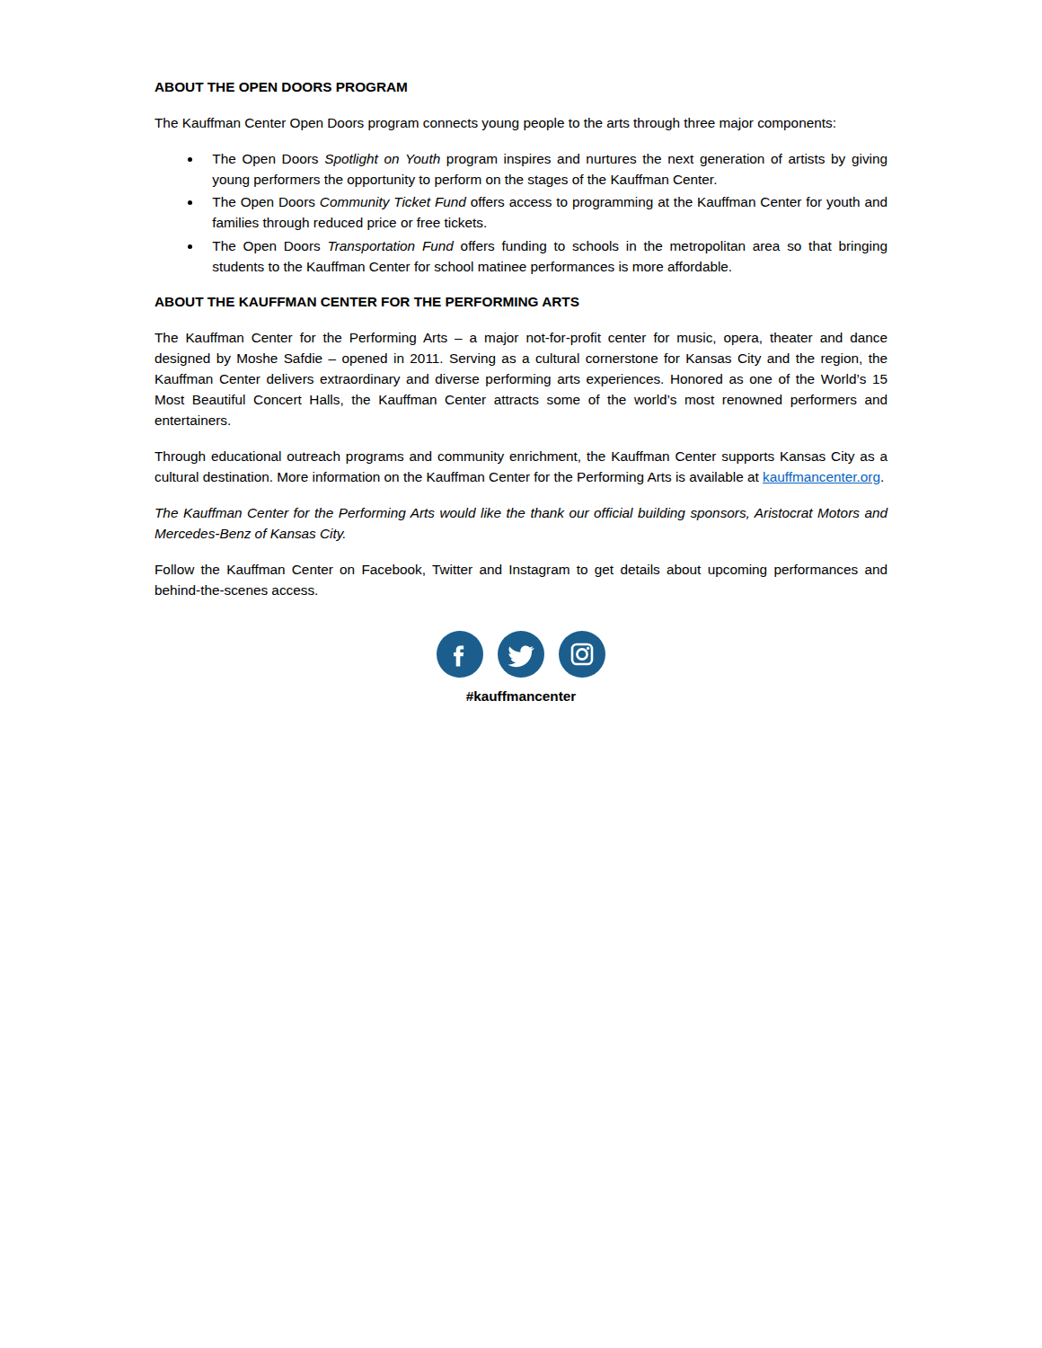ABOUT THE OPEN DOORS PROGRAM
The Kauffman Center Open Doors program connects young people to the arts through three major components:
The Open Doors Spotlight on Youth program inspires and nurtures the next generation of artists by giving young performers the opportunity to perform on the stages of the Kauffman Center.
The Open Doors Community Ticket Fund offers access to programming at the Kauffman Center for youth and families through reduced price or free tickets.
The Open Doors Transportation Fund offers funding to schools in the metropolitan area so that bringing students to the Kauffman Center for school matinee performances is more affordable.
ABOUT THE KAUFFMAN CENTER FOR THE PERFORMING ARTS
The Kauffman Center for the Performing Arts – a major not-for-profit center for music, opera, theater and dance designed by Moshe Safdie – opened in 2011. Serving as a cultural cornerstone for Kansas City and the region, the Kauffman Center delivers extraordinary and diverse performing arts experiences. Honored as one of the World’s 15 Most Beautiful Concert Halls, the Kauffman Center attracts some of the world’s most renowned performers and entertainers.
Through educational outreach programs and community enrichment, the Kauffman Center supports Kansas City as a cultural destination. More information on the Kauffman Center for the Performing Arts is available at kauffmancenter.org.
The Kauffman Center for the Performing Arts would like the thank our official building sponsors, Aristocrat Motors and Mercedes-Benz of Kansas City.
Follow the Kauffman Center on Facebook, Twitter and Instagram to get details about upcoming performances and behind-the-scenes access.
#kauffmancenter